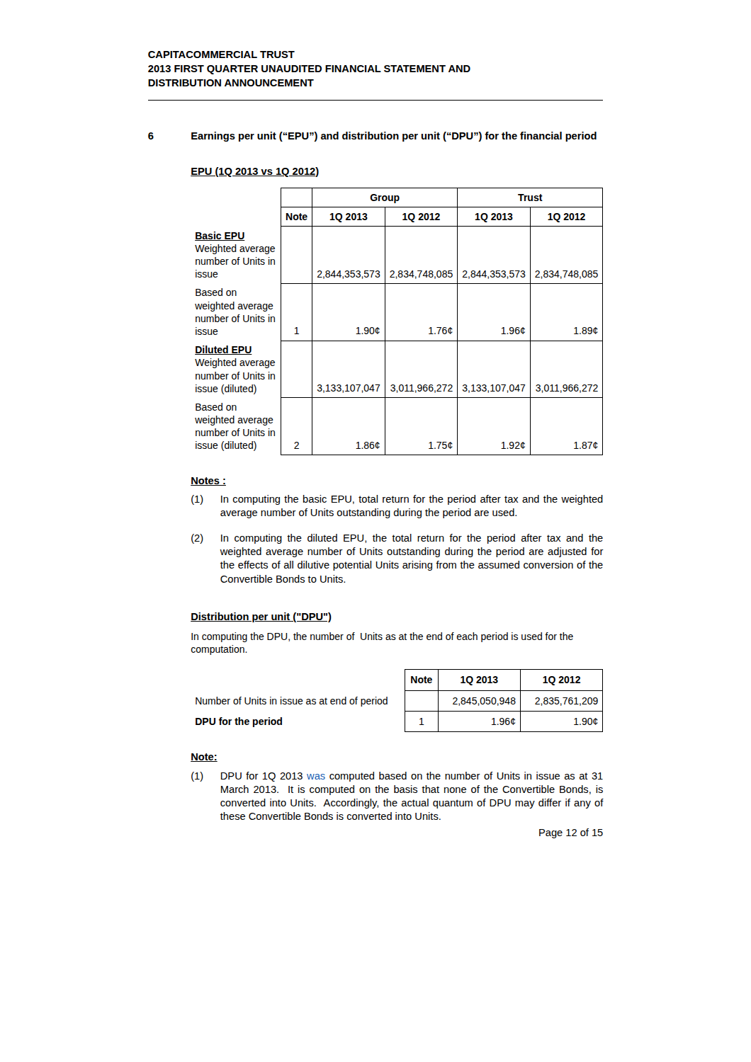CAPITACOMMERCIAL TRUST
2013 FIRST QUARTER UNAUDITED FINANCIAL STATEMENT AND
DISTRIBUTION ANNOUNCEMENT
6
Earnings per unit (“EPU”) and distribution per unit (“DPU”) for the financial period
EPU (1Q 2013 vs 1Q 2012)
| | | Group | Trust |
| | Note | 1Q 2013 | 1Q 2012 | 1Q 2013 | 1Q 2012 |
| Basic EPU Weighted average number of Units in issue | | 2,844,353,573 | 2,834,748,085 | 2,844,353,573 | 2,834,748,085 |
| Based on weighted average number of Units in issue | 1 | 1.90¢ | 1.76¢ | 1.96¢ | 1.89¢ |
| Diluted EPU Weighted average number of Units in issue (diluted) | | 3,133,107,047 | 3,011,966,272 | 3,133,107,047 | 3,011,966,272 |
| Based on weighted average number of Units in issue (diluted) | 2 | 1.86¢ | 1.75¢ | 1.92¢ | 1.87¢ |
Notes :
(1) In computing the basic EPU, total return for the period after tax and the weighted average number of Units outstanding during the period are used.
(2) In computing the diluted EPU, the total return for the period after tax and the weighted average number of Units outstanding during the period are adjusted for the effects of all dilutive potential Units arising from the assumed conversion of the Convertible Bonds to Units.
Distribution per unit ("DPU")
In computing the DPU, the number of Units as at the end of each period is used for the computation.
| | Note | 1Q 2013 | 1Q 2012 |
| Number of Units in issue as at end of period | | 2,845,050,948 | 2,835,761,209 |
| DPU for the period | 1 | 1.96¢ | 1.90¢ |
Note:
(1) DPU for 1Q 2013 was computed based on the number of Units in issue as at 31 March 2013. It is computed on the basis that none of the Convertible Bonds, is converted into Units. Accordingly, the actual quantum of DPU may differ if any of these Convertible Bonds is converted into Units.
Page 12 of 15